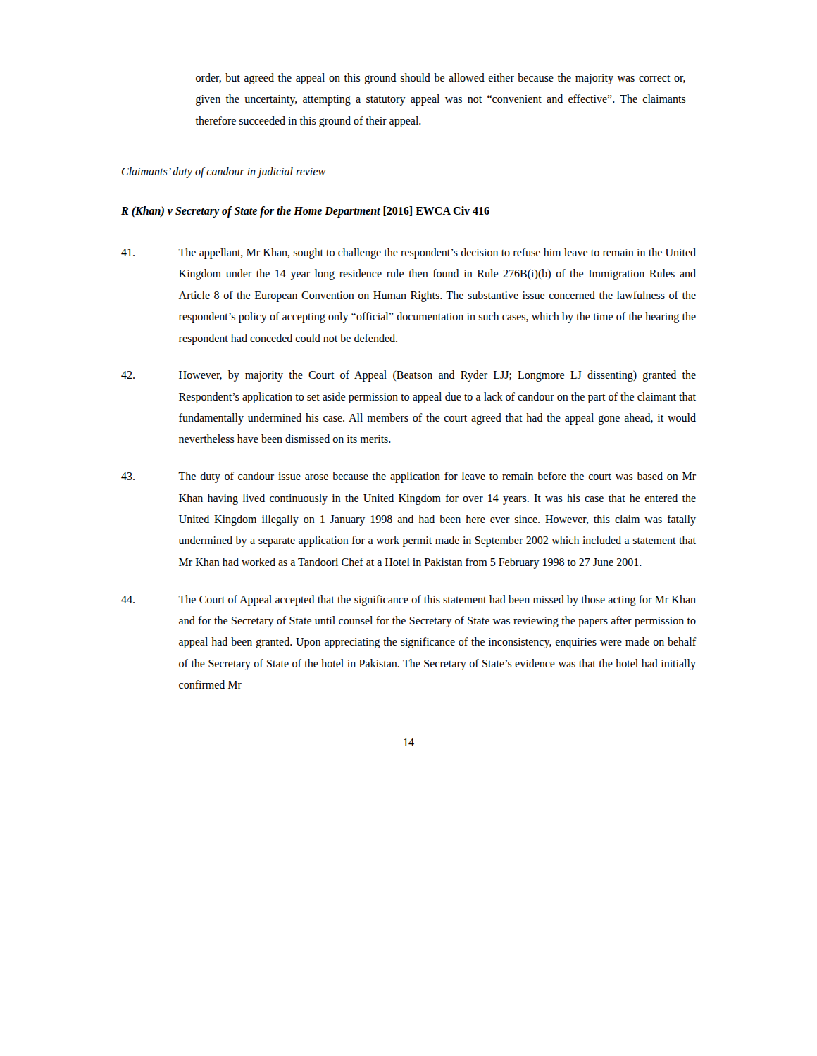order, but agreed the appeal on this ground should be allowed either because the majority was correct or, given the uncertainty, attempting a statutory appeal was not “convenient and effective”. The claimants therefore succeeded in this ground of their appeal.
Claimants’ duty of candour in judicial review
R (Khan) v Secretary of State for the Home Department [2016] EWCA Civ 416
41.
The appellant, Mr Khan, sought to challenge the respondent’s decision to refuse him leave to remain in the United Kingdom under the 14 year long residence rule then found in Rule 276B(i)(b) of the Immigration Rules and Article 8 of the European Convention on Human Rights. The substantive issue concerned the lawfulness of the respondent’s policy of accepting only “official” documentation in such cases, which by the time of the hearing the respondent had conceded could not be defended.
42.
However, by majority the Court of Appeal (Beatson and Ryder LJJ; Longmore LJ dissenting) granted the Respondent’s application to set aside permission to appeal due to a lack of candour on the part of the claimant that fundamentally undermined his case. All members of the court agreed that had the appeal gone ahead, it would nevertheless have been dismissed on its merits.
43.
The duty of candour issue arose because the application for leave to remain before the court was based on Mr Khan having lived continuously in the United Kingdom for over 14 years. It was his case that he entered the United Kingdom illegally on 1 January 1998 and had been here ever since. However, this claim was fatally undermined by a separate application for a work permit made in September 2002 which included a statement that Mr Khan had worked as a Tandoori Chef at a Hotel in Pakistan from 5 February 1998 to 27 June 2001.
44.
The Court of Appeal accepted that the significance of this statement had been missed by those acting for Mr Khan and for the Secretary of State until counsel for the Secretary of State was reviewing the papers after permission to appeal had been granted. Upon appreciating the significance of the inconsistency, enquiries were made on behalf of the Secretary of State of the hotel in Pakistan. The Secretary of State’s evidence was that the hotel had initially confirmed Mr
14